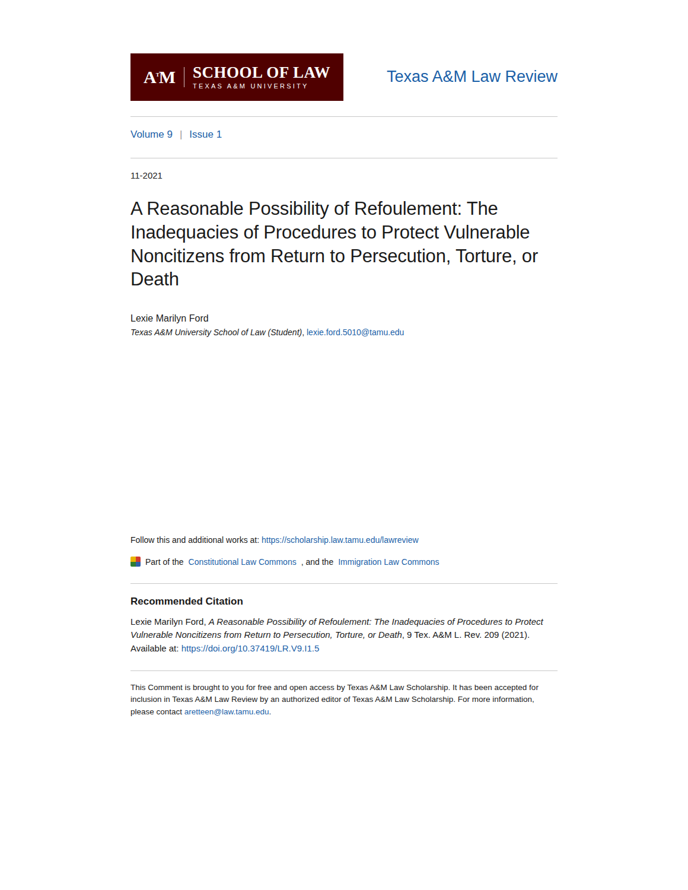ATM
School of Law
Texas A&M University
Texas A&M Law Review
Volume 9 | Issue 1
11-2021
A Reasonable Possibility of Refoulement: The Inadequacies of Procedures to Protect Vulnerable Noncitizens from Return to Persecution, Torture, or Death
Lexie Marilyn Ford
Texas A&M University School of Law (Student), lexie.ford.5010@tamu.edu
Follow this and additional works at: https://scholarship.law.tamu.edu/lawreview
Part of the Constitutional Law Commons, and the Immigration Law Commons
Recommended Citation
Lexie Marilyn Ford, A Reasonable Possibility of Refoulement: The Inadequacies of Procedures to Protect Vulnerable Noncitizens from Return to Persecution, Torture, or Death, 9 Tex. A&M L. Rev. 209 (2021).
Available at: https://doi.org/10.37419/LR.V9.I1.5
This Comment is brought to you for free and open access by Texas A&M Law Scholarship. It has been accepted for inclusion in Texas A&M Law Review by an authorized editor of Texas A&M Law Scholarship. For more information, please contact aretteen@law.tamu.edu.